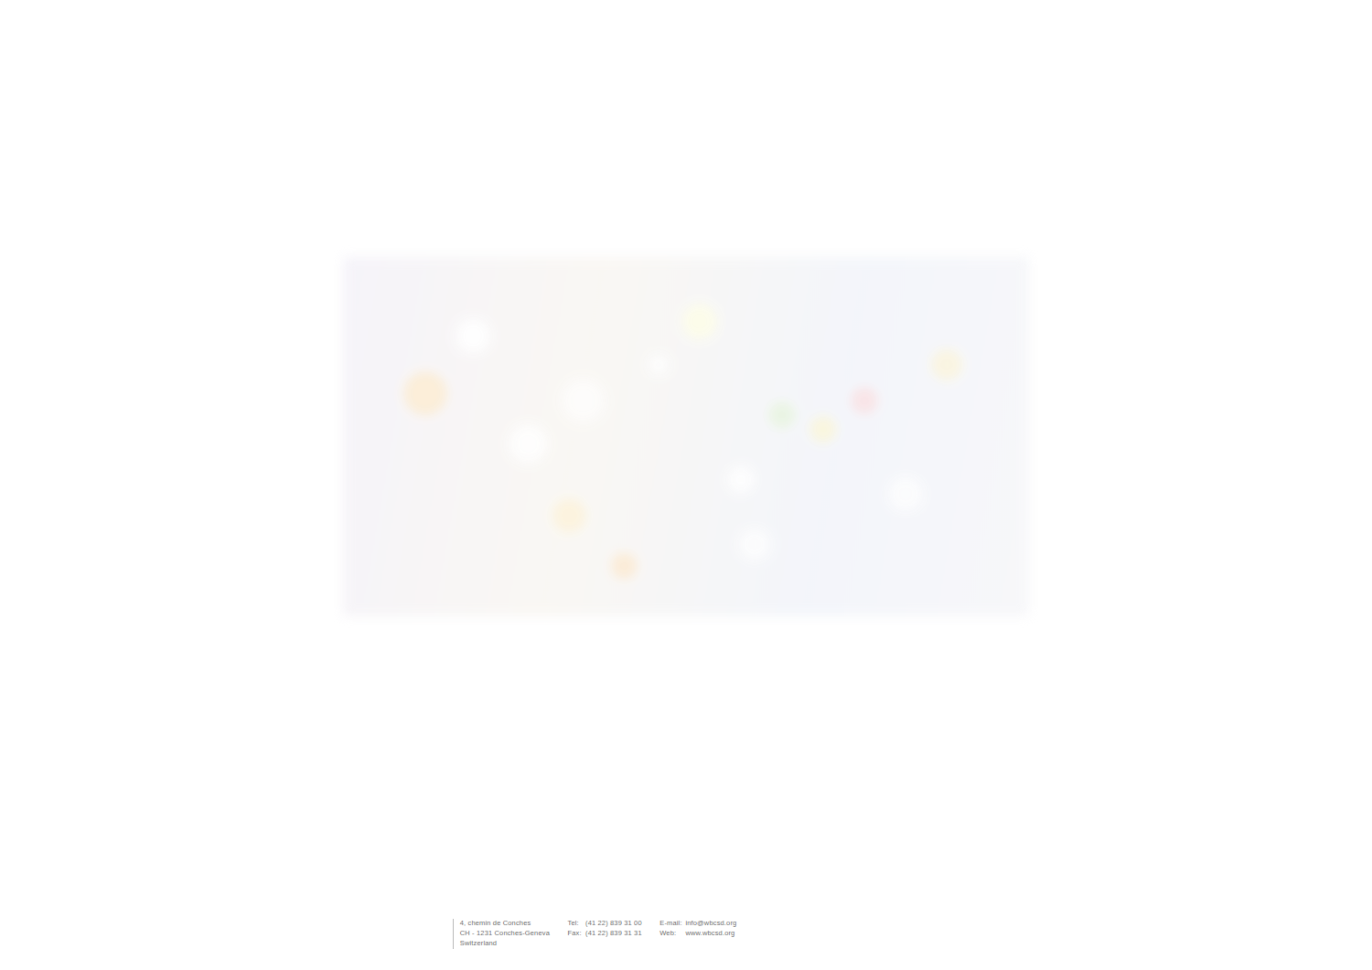| 4, chemin de Conches | Tel: | (41 22) 839 31 00 | E-mail: | info@wbcsd.org |
| CH - 1231 Conches-Geneva | Fax: | (41 22) 839 31 31 | Web: | www.wbcsd.org |
| Switzerland | | | | |